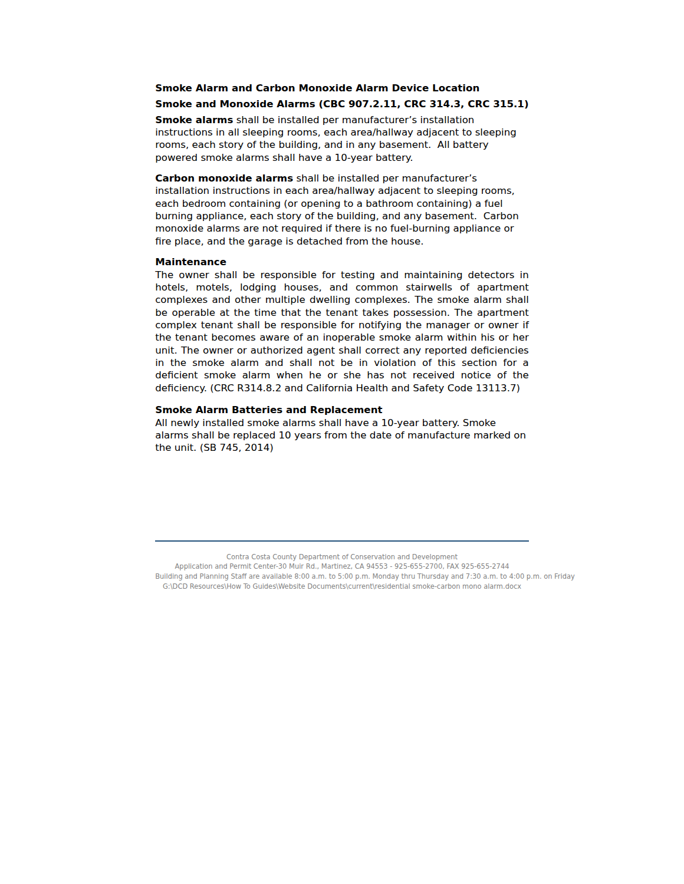Smoke Alarm and Carbon Monoxide Alarm Device Location
Smoke and Monoxide Alarms (CBC 907.2.11, CRC 314.3, CRC 315.1)
Smoke alarms shall be installed per manufacturer’s installation instructions in all sleeping rooms, each area/hallway adjacent to sleeping rooms, each story of the building, and in any basement. All battery powered smoke alarms shall have a 10-year battery.
Carbon monoxide alarms shall be installed per manufacturer’s installation instructions in each area/hallway adjacent to sleeping rooms, each bedroom containing (or opening to a bathroom containing) a fuel burning appliance, each story of the building, and any basement. Carbon monoxide alarms are not required if there is no fuel-burning appliance or fire place, and the garage is detached from the house.
Maintenance
The owner shall be responsible for testing and maintaining detectors in hotels, motels, lodging houses, and common stairwells of apartment complexes and other multiple dwelling complexes. The smoke alarm shall be operable at the time that the tenant takes possession. The apartment complex tenant shall be responsible for notifying the manager or owner if the tenant becomes aware of an inoperable smoke alarm within his or her unit. The owner or authorized agent shall correct any reported deficiencies in the smoke alarm and shall not be in violation of this section for a deficient smoke alarm when he or she has not received notice of the deficiency. (CRC R314.8.2 and California Health and Safety Code 13113.7)
Smoke Alarm Batteries and Replacement
All newly installed smoke alarms shall have a 10-year battery. Smoke alarms shall be replaced 10 years from the date of manufacture marked on the unit. (SB 745, 2014)
Contra Costa County Department of Conservation and Development
Application and Permit Center-30 Muir Rd., Martinez, CA 94553 - 925-655-2700, FAX 925-655-2744
Building and Planning Staff are available 8:00 a.m. to 5:00 p.m. Monday thru Thursday and 7:30 a.m. to 4:00 p.m. on Friday
G:\DCD Resources\How To Guides\Website Documents\current\residential smoke-carbon mono alarm.docx